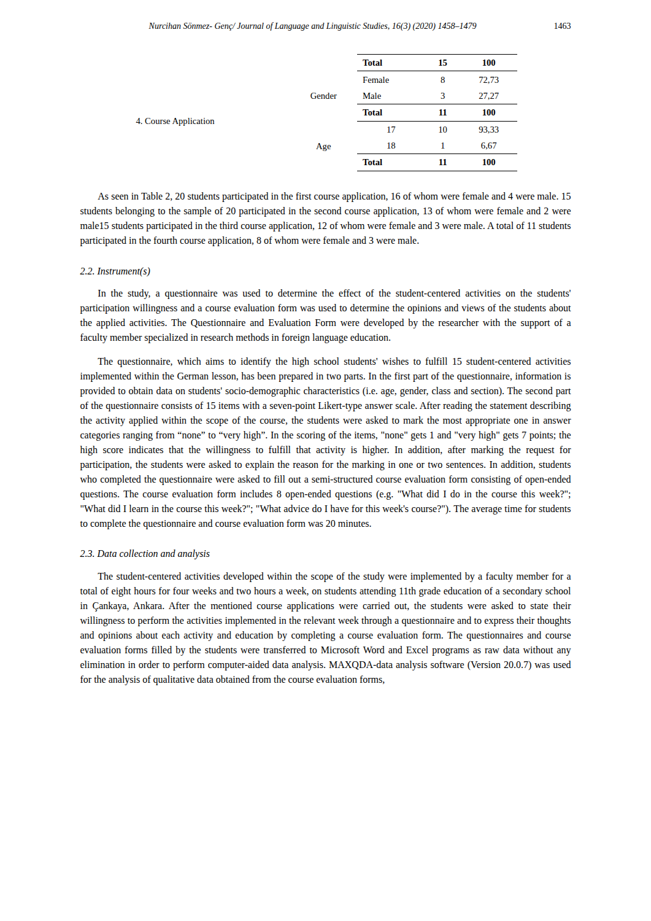Nurcihan Sönmez- Genç/ Journal of Language and Linguistic Studies, 16(3) (2020) 1458–1479 1463
| | | Total | 15 | 100 |
| 4. Course Application | Gender | Female | 8 | 72,73 |
| Male | 3 | 27,27 |
| Total | 11 | 100 |
| Age | 17 | 10 | 93,33 |
| 18 | 1 | 6,67 |
| Total | 11 | 100 |
As seen in Table 2, 20 students participated in the first course application, 16 of whom were female and 4 were male. 15 students belonging to the sample of 20 participated in the second course application, 13 of whom were female and 2 were male15 students participated in the third course application, 12 of whom were female and 3 were male. A total of 11 students participated in the fourth course application, 8 of whom were female and 3 were male.
2.2. Instrument(s)
In the study, a questionnaire was used to determine the effect of the student-centered activities on the students' participation willingness and a course evaluation form was used to determine the opinions and views of the students about the applied activities. The Questionnaire and Evaluation Form were developed by the researcher with the support of a faculty member specialized in research methods in foreign language education.
The questionnaire, which aims to identify the high school students' wishes to fulfill 15 student-centered activities implemented within the German lesson, has been prepared in two parts. In the first part of the questionnaire, information is provided to obtain data on students' socio-demographic characteristics (i.e. age, gender, class and section). The second part of the questionnaire consists of 15 items with a seven-point Likert-type answer scale. After reading the statement describing the activity applied within the scope of the course, the students were asked to mark the most appropriate one in answer categories ranging from “none” to “very high”. In the scoring of the items, "none" gets 1 and "very high" gets 7 points; the high score indicates that the willingness to fulfill that activity is higher. In addition, after marking the request for participation, the students were asked to explain the reason for the marking in one or two sentences. In addition, students who completed the questionnaire were asked to fill out a semi-structured course evaluation form consisting of open-ended questions. The course evaluation form includes 8 open-ended questions (e.g. "What did I do in the course this week?"; "What did I learn in the course this week?"; "What advice do I have for this week's course?"). The average time for students to complete the questionnaire and course evaluation form was 20 minutes.
2.3. Data collection and analysis
The student-centered activities developed within the scope of the study were implemented by a faculty member for a total of eight hours for four weeks and two hours a week, on students attending 11th grade education of a secondary school in Çankaya, Ankara. After the mentioned course applications were carried out, the students were asked to state their willingness to perform the activities implemented in the relevant week through a questionnaire and to express their thoughts and opinions about each activity and education by completing a course evaluation form. The questionnaires and course evaluation forms filled by the students were transferred to Microsoft Word and Excel programs as raw data without any elimination in order to perform computer-aided data analysis. MAXQDA-data analysis software (Version 20.0.7) was used for the analysis of qualitative data obtained from the course evaluation forms,